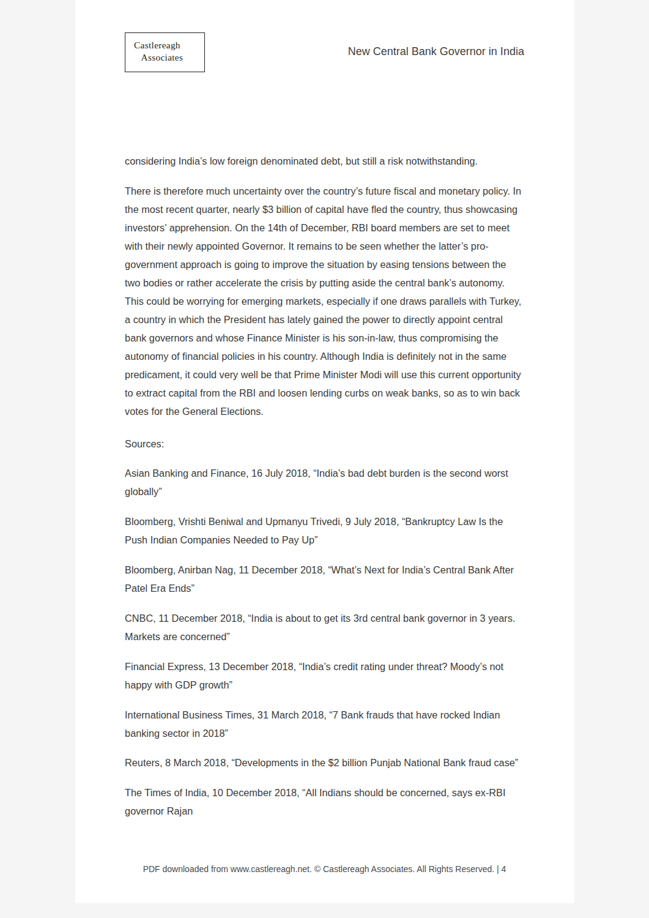Castlereagh Associates
New Central Bank Governor in India
considering India’s low foreign denominated debt, but still a risk notwithstanding.
There is therefore much uncertainty over the country’s future fiscal and monetary policy. In the most recent quarter, nearly $3 billion of capital have fled the country, thus showcasing investors’ apprehension. On the 14th of December, RBI board members are set to meet with their newly appointed Governor. It remains to be seen whether the latter’s pro-government approach is going to improve the situation by easing tensions between the two bodies or rather accelerate the crisis by putting aside the central bank’s autonomy. This could be worrying for emerging markets, especially if one draws parallels with Turkey, a country in which the President has lately gained the power to directly appoint central bank governors and whose Finance Minister is his son-in-law, thus compromising the autonomy of financial policies in his country. Although India is definitely not in the same predicament, it could very well be that Prime Minister Modi will use this current opportunity to extract capital from the RBI and loosen lending curbs on weak banks, so as to win back votes for the General Elections.
Sources:
Asian Banking and Finance, 16 July 2018, “India’s bad debt burden is the second worst globally”
Bloomberg, Vrishti Beniwal and Upmanyu Trivedi, 9 July 2018, “Bankruptcy Law Is the Push Indian Companies Needed to Pay Up”
Bloomberg, Anirban Nag, 11 December 2018, “What’s Next for India’s Central Bank After Patel Era Ends”
CNBC, 11 December 2018, “India is about to get its 3rd central bank governor in 3 years. Markets are concerned”
Financial Express, 13 December 2018, “India’s credit rating under threat? Moody’s not happy with GDP growth”
International Business Times, 31 March 2018, “7 Bank frauds that have rocked Indian banking sector in 2018”
Reuters, 8 March 2018, “Developments in the $2 billion Punjab National Bank fraud case”
The Times of India, 10 December 2018, “All Indians should be concerned, says ex-RBI governor Rajan
PDF downloaded from www.castlereagh.net. © Castlereagh Associates. All Rights Reserved. | 4